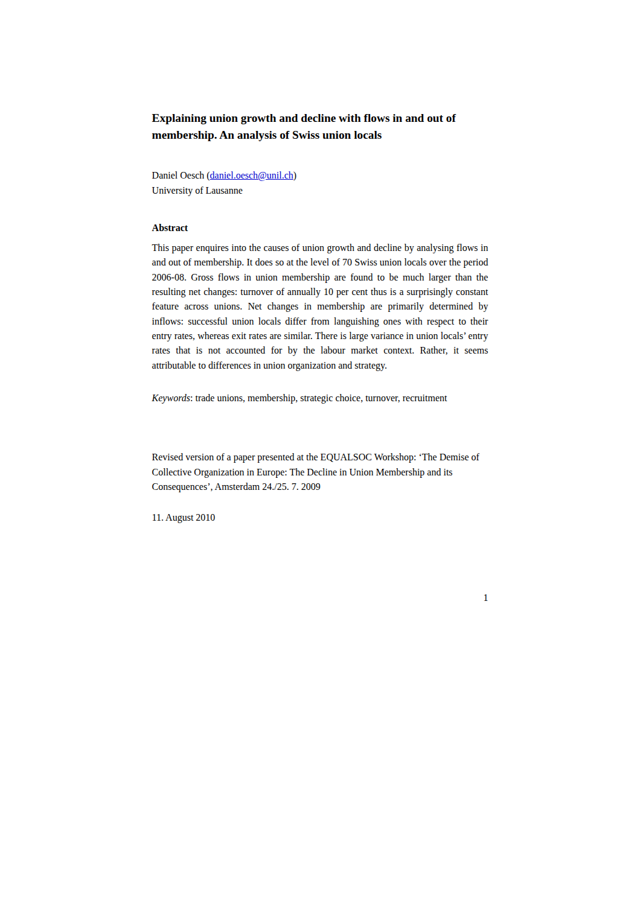Explaining union growth and decline with flows in and out of membership. An analysis of Swiss union locals
Daniel Oesch (daniel.oesch@unil.ch)
University of Lausanne
Abstract
This paper enquires into the causes of union growth and decline by analysing flows in and out of membership. It does so at the level of 70 Swiss union locals over the period 2006-08. Gross flows in union membership are found to be much larger than the resulting net changes: turnover of annually 10 per cent thus is a surprisingly constant feature across unions. Net changes in membership are primarily determined by inflows: successful union locals differ from languishing ones with respect to their entry rates, whereas exit rates are similar. There is large variance in union locals’ entry rates that is not accounted for by the labour market context. Rather, it seems attributable to differences in union organization and strategy.
Keywords: trade unions, membership, strategic choice, turnover, recruitment
Revised version of a paper presented at the EQUALSOC Workshop: ‘The Demise of Collective Organization in Europe: The Decline in Union Membership and its Consequences’, Amsterdam 24./25. 7. 2009
11. August 2010
1